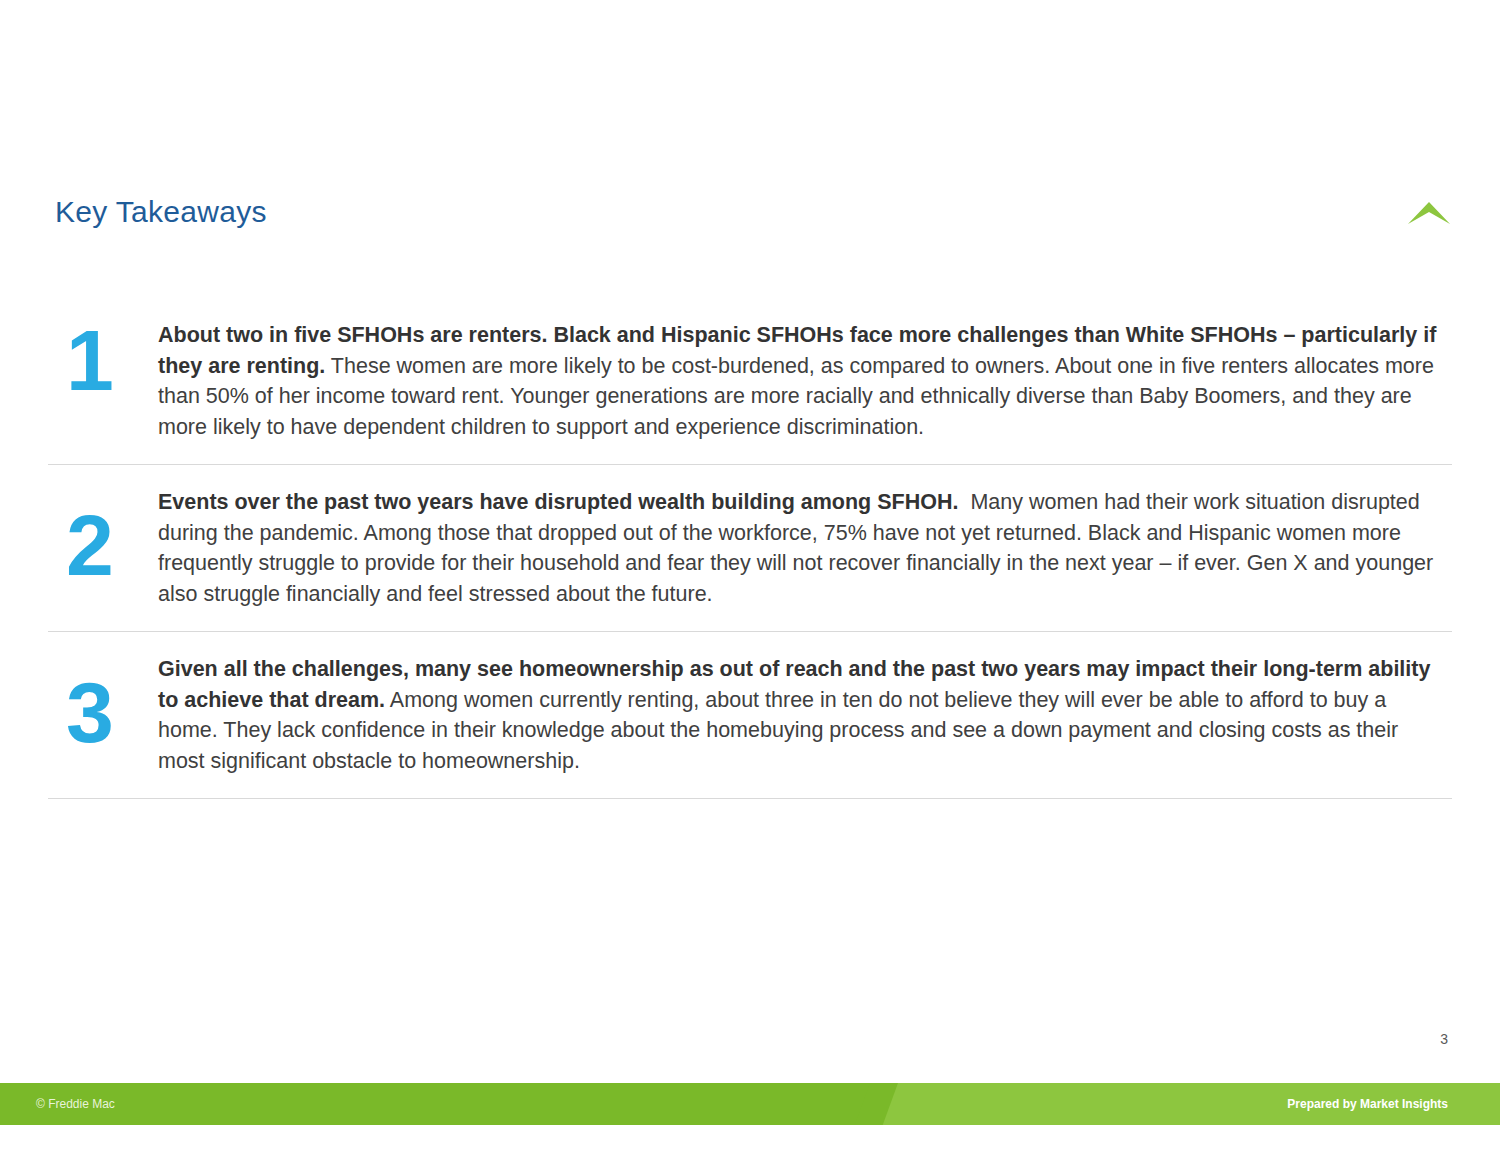Key Takeaways
1
About two in five SFHOHs are renters. Black and Hispanic SFHOHs face more challenges than White SFHOHs – particularly if they are renting. These women are more likely to be cost-burdened, as compared to owners. About one in five renters allocates more than 50% of her income toward rent. Younger generations are more racially and ethnically diverse than Baby Boomers, and they are more likely to have dependent children to support and experience discrimination.
2
Events over the past two years have disrupted wealth building among SFHOH. Many women had their work situation disrupted during the pandemic. Among those that dropped out of the workforce, 75% have not yet returned. Black and Hispanic women more frequently struggle to provide for their household and fear they will not recover financially in the next year – if ever. Gen X and younger also struggle financially and feel stressed about the future.
3
Given all the challenges, many see homeownership as out of reach and the past two years may impact their long-term ability to achieve that dream. Among women currently renting, about three in ten do not believe they will ever be able to afford to buy a home. They lack confidence in their knowledge about the homebuying process and see a down payment and closing costs as their most significant obstacle to homeownership.
3
© Freddie Mac
Prepared by Market Insights